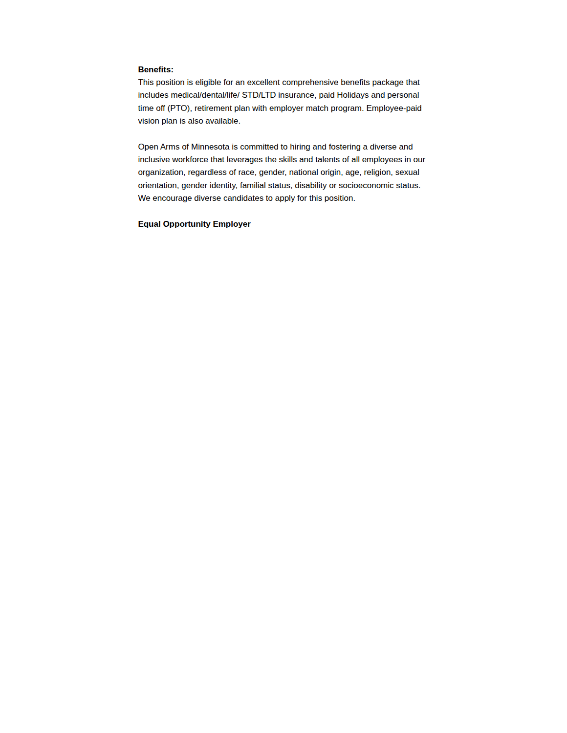Benefits:
This position is eligible for an excellent comprehensive benefits package that includes medical/dental/life/ STD/LTD insurance, paid Holidays and personal time off (PTO), retirement plan with employer match program. Employee-paid vision plan is also available.
Open Arms of Minnesota is committed to hiring and fostering a diverse and inclusive workforce that leverages the skills and talents of all employees in our organization, regardless of race, gender, national origin, age, religion, sexual orientation, gender identity, familial status, disability or socioeconomic status. We encourage diverse candidates to apply for this position.
Equal Opportunity Employer